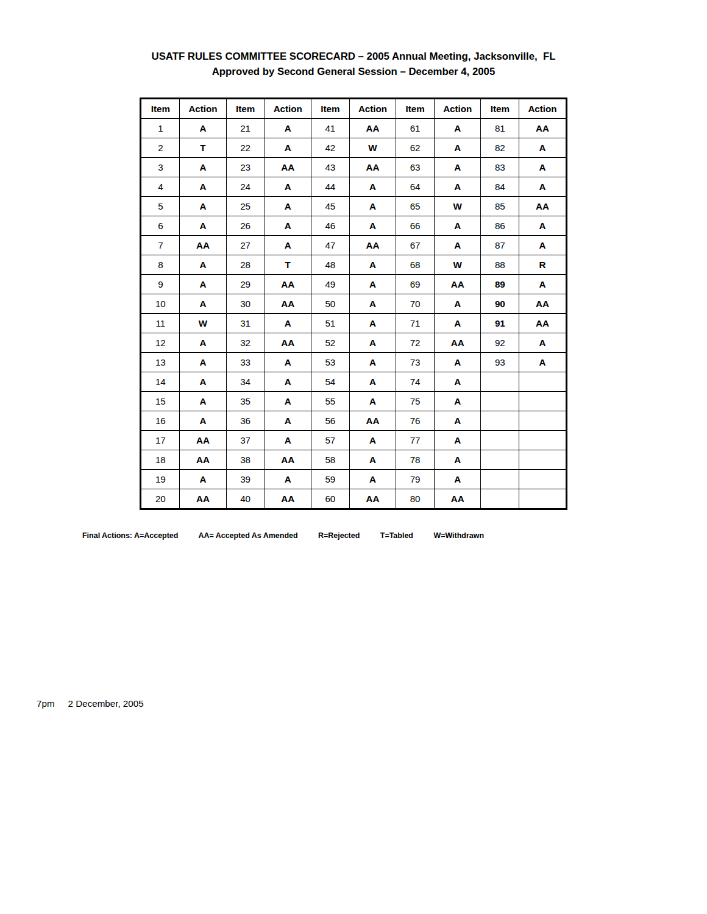USATF RULES COMMITTEE SCORECARD – 2005 Annual Meeting, Jacksonville, FL
Approved by Second General Session – December 4, 2005
| Item | Action | Item | Action | Item | Action | Item | Action | Item | Action |
| --- | --- | --- | --- | --- | --- | --- | --- | --- | --- |
| 1 | A | 21 | A | 41 | AA | 61 | A | 81 | AA |
| 2 | T | 22 | A | 42 | W | 62 | A | 82 | A |
| 3 | A | 23 | AA | 43 | AA | 63 | A | 83 | A |
| 4 | A | 24 | A | 44 | A | 64 | A | 84 | A |
| 5 | A | 25 | A | 45 | A | 65 | W | 85 | AA |
| 6 | A | 26 | A | 46 | A | 66 | A | 86 | A |
| 7 | AA | 27 | A | 47 | AA | 67 | A | 87 | A |
| 8 | A | 28 | T | 48 | A | 68 | W | 88 | R |
| 9 | A | 29 | AA | 49 | A | 69 | AA | 89 | A |
| 10 | A | 30 | AA | 50 | A | 70 | A | 90 | AA |
| 11 | W | 31 | A | 51 | A | 71 | A | 91 | AA |
| 12 | A | 32 | AA | 52 | A | 72 | AA | 92 | A |
| 13 | A | 33 | A | 53 | A | 73 | A | 93 | A |
| 14 | A | 34 | A | 54 | A | 74 | A | | |
| 15 | A | 35 | A | 55 | A | 75 | A | | |
| 16 | A | 36 | A | 56 | AA | 76 | A | | |
| 17 | AA | 37 | A | 57 | A | 77 | A | | |
| 18 | AA | 38 | AA | 58 | A | 78 | A | | |
| 19 | A | 39 | A | 59 | A | 79 | A | | |
| 20 | AA | 40 | AA | 60 | AA | 80 | AA | | |
Final Actions: A=Accepted AA= Accepted As Amended R=Rejected T=Tabled W=Withdrawn
7pm2 December, 2005